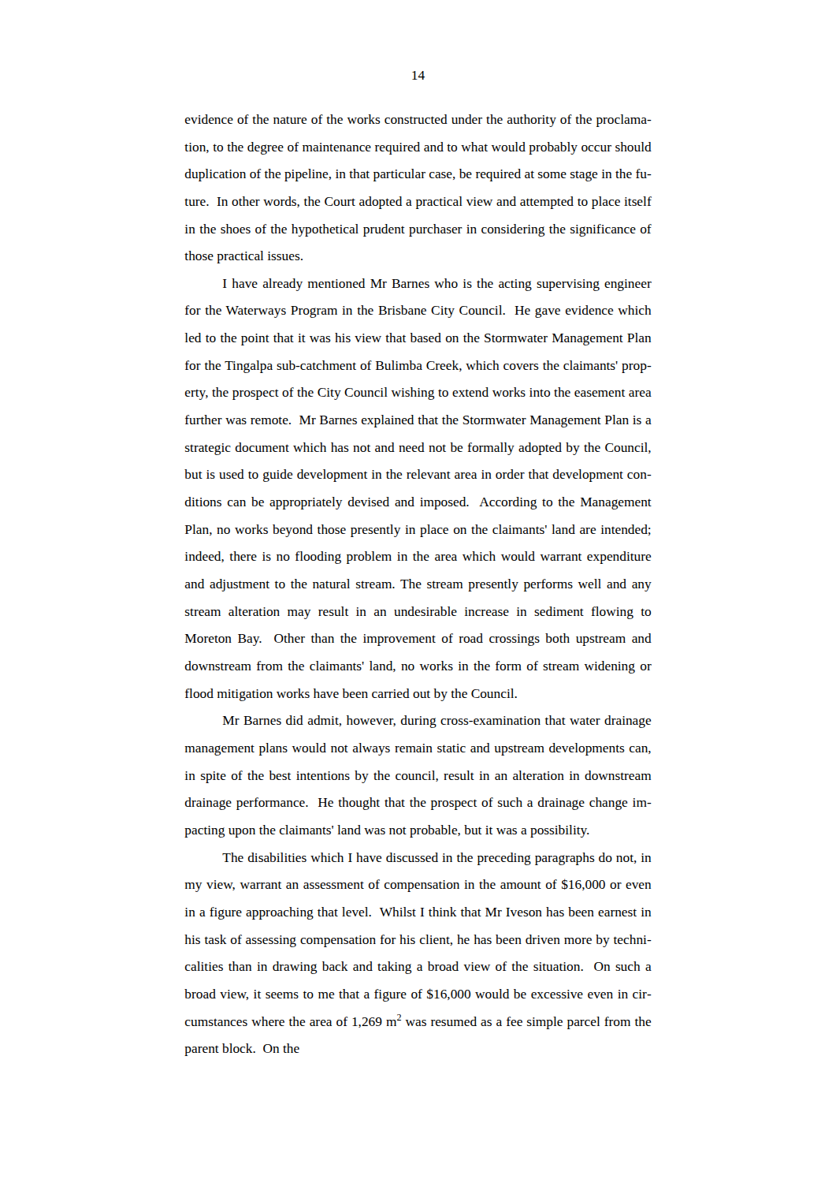14
evidence of the nature of the works constructed under the authority of the proclamation, to the degree of maintenance required and to what would probably occur should duplication of the pipeline, in that particular case, be required at some stage in the future. In other words, the Court adopted a practical view and attempted to place itself in the shoes of the hypothetical prudent purchaser in considering the significance of those practical issues.
I have already mentioned Mr Barnes who is the acting supervising engineer for the Waterways Program in the Brisbane City Council. He gave evidence which led to the point that it was his view that based on the Stormwater Management Plan for the Tingalpa sub-catchment of Bulimba Creek, which covers the claimants' property, the prospect of the City Council wishing to extend works into the easement area further was remote. Mr Barnes explained that the Stormwater Management Plan is a strategic document which has not and need not be formally adopted by the Council, but is used to guide development in the relevant area in order that development conditions can be appropriately devised and imposed. According to the Management Plan, no works beyond those presently in place on the claimants' land are intended; indeed, there is no flooding problem in the area which would warrant expenditure and adjustment to the natural stream. The stream presently performs well and any stream alteration may result in an undesirable increase in sediment flowing to Moreton Bay. Other than the improvement of road crossings both upstream and downstream from the claimants' land, no works in the form of stream widening or flood mitigation works have been carried out by the Council.
Mr Barnes did admit, however, during cross-examination that water drainage management plans would not always remain static and upstream developments can, in spite of the best intentions by the council, result in an alteration in downstream drainage performance. He thought that the prospect of such a drainage change impacting upon the claimants' land was not probable, but it was a possibility.
The disabilities which I have discussed in the preceding paragraphs do not, in my view, warrant an assessment of compensation in the amount of $16,000 or even in a figure approaching that level. Whilst I think that Mr Iveson has been earnest in his task of assessing compensation for his client, he has been driven more by technicalities than in drawing back and taking a broad view of the situation. On such a broad view, it seems to me that a figure of $16,000 would be excessive even in circumstances where the area of 1,269 m2 was resumed as a fee simple parcel from the parent block. On the